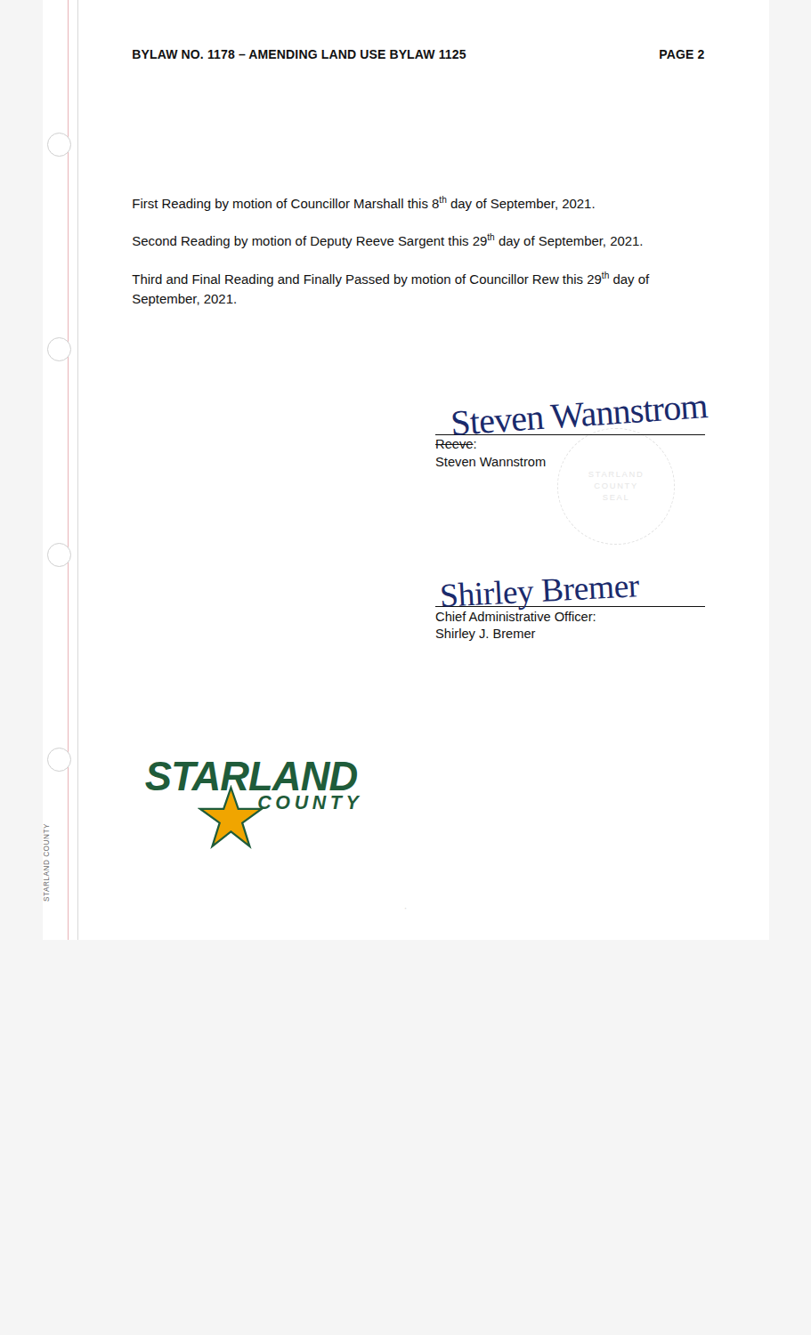STARLAND COUNTY
Bylaw No. 1178 – Amending Land Use Bylaw 1125 Page 2
First Reading by motion of Councillor Marshall this 8th day of September, 2021.
Second Reading by motion of Deputy Reeve Sargent this 29th day of September, 2021.
Third and Final Reading and Finally Passed by motion of Councillor Rew this 29th day of September, 2021.
STARLAND
COUNTY
SEAL
Steven Wannstrom
Reeve: Steven Wannstrom
Shirley Bremer
Chief Administrative Officer: Shirley J. Bremer
STARLAND
COUNTY
·